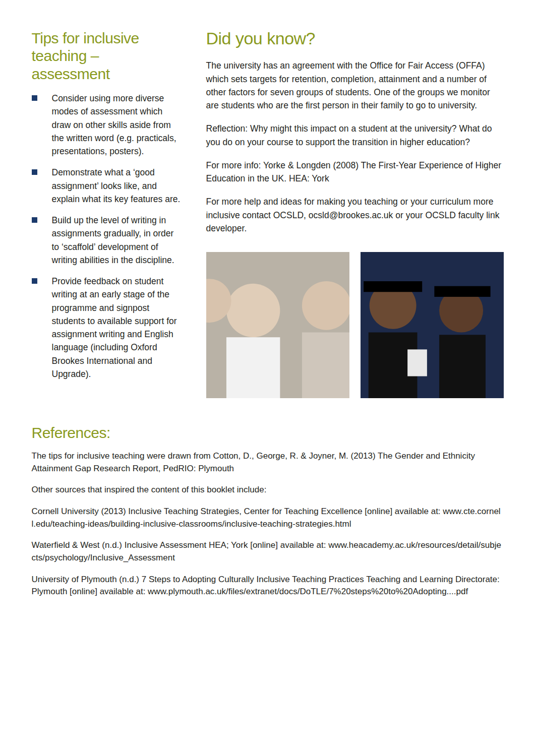Tips for inclusive
teaching –
assessment
Consider using more diverse modes of assessment which draw on other skills aside from the written word (e.g. practicals, presentations, posters).
Demonstrate what a ‘good assignment’ looks like, and explain what its key features are.
Build up the level of writing in assignments gradually, in order to ‘scaffold’ development of writing abilities in the discipline.
Provide feedback on student writing at an early stage of the programme and signpost students to available support for assignment writing and English language (including Oxford Brookes International and Upgrade).
Did you know?
The university has an agreement with the Office for Fair Access (OFFA) which sets targets for retention, completion, attainment and a number of other factors for seven groups of students. One of the groups we monitor are students who are the first person in their family to go to university.
Reflection: Why might this impact on a student at the university? What do you do on your course to support the transition in higher education?
For more info: Yorke & Longden (2008) The First-Year Experience of Higher Education in the UK. HEA: York
For more help and ideas for making you teaching or your curriculum more inclusive contact OCSLD, ocsld@brookes.ac.uk or your OCSLD faculty link developer.
References:
The tips for inclusive teaching were drawn from Cotton, D., George, R. & Joyner, M. (2013) The Gender and Ethnicity Attainment Gap Research Report, PedRIO: Plymouth
Other sources that inspired the content of this booklet include:
Cornell University (2013) Inclusive Teaching Strategies, Center for Teaching Excellence [online] available at: www.cte.cornell.edu/teaching-ideas/building-inclusive-classrooms/inclusive-teaching-strategies.html
Waterfield & West (n.d.) Inclusive Assessment HEA; York [online] available at: www.heacademy.ac.uk/resources/detail/subjects/psychology/Inclusive_Assessment
University of Plymouth (n.d.) 7 Steps to Adopting Culturally Inclusive Teaching Practices Teaching and Learning Directorate: Plymouth [online] available at: www.plymouth.ac.uk/files/extranet/docs/DoTLE/7%20steps%20to%20Adopting....pdf